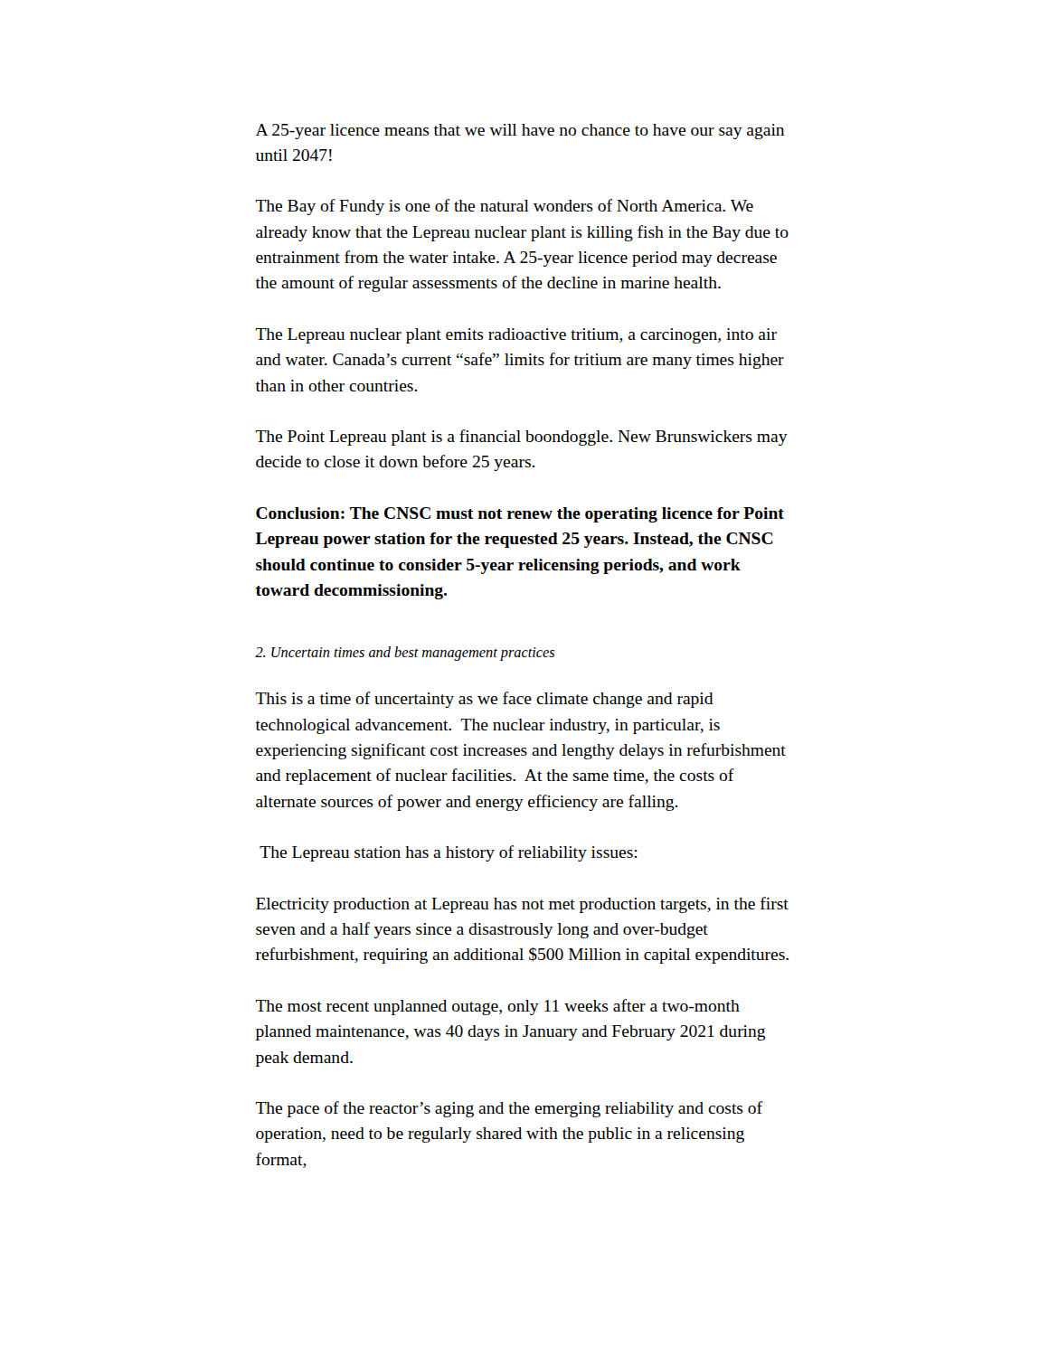A 25-year licence means that we will have no chance to have our say again until 2047!
The Bay of Fundy is one of the natural wonders of North America. We already know that the Lepreau nuclear plant is killing fish in the Bay due to entrainment from the water intake. A 25-year licence period may decrease the amount of regular assessments of the decline in marine health.
The Lepreau nuclear plant emits radioactive tritium, a carcinogen, into air and water. Canada’s current “safe” limits for tritium are many times higher than in other countries.
The Point Lepreau plant is a financial boondoggle. New Brunswickers may decide to close it down before 25 years.
Conclusion: The CNSC must not renew the operating licence for Point Lepreau power station for the requested 25 years. Instead, the CNSC should continue to consider 5-year relicensing periods, and work toward decommissioning.
2. Uncertain times and best management practices
This is a time of uncertainty as we face climate change and rapid technological advancement. The nuclear industry, in particular, is experiencing significant cost increases and lengthy delays in refurbishment and replacement of nuclear facilities. At the same time, the costs of alternate sources of power and energy efficiency are falling.
The Lepreau station has a history of reliability issues:
Electricity production at Lepreau has not met production targets, in the first seven and a half years since a disastrously long and over-budget refurbishment, requiring an additional $500 Million in capital expenditures.
The most recent unplanned outage, only 11 weeks after a two-month planned maintenance, was 40 days in January and February 2021 during peak demand.
The pace of the reactor’s aging and the emerging reliability and costs of operation, need to be regularly shared with the public in a relicensing format,